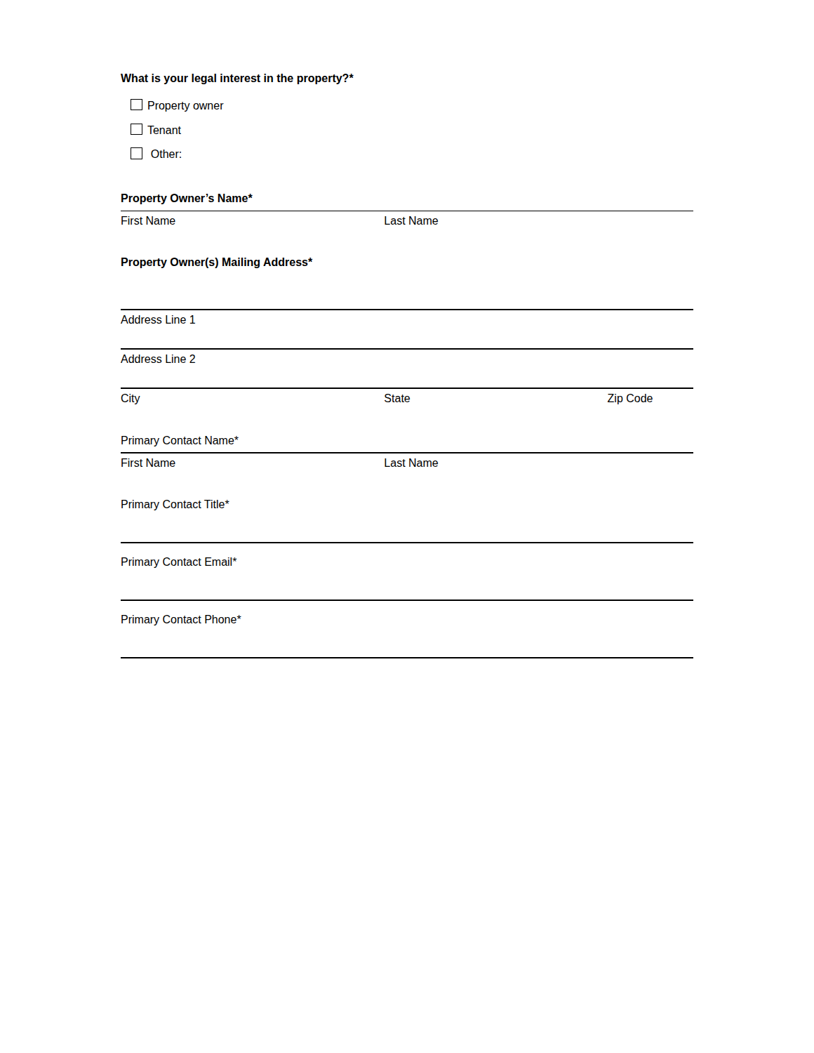What is your legal interest in the property?*
Property owner
Tenant
Other:
Property Owner’s Name*
First Name
Last Name
Property Owner(s) Mailing Address*
Address Line 1
Address Line 2
City
State
Zip Code
Primary Contact Name*
First Name
Last Name
Primary Contact Title*
Primary Contact Email*
Primary Contact Phone*